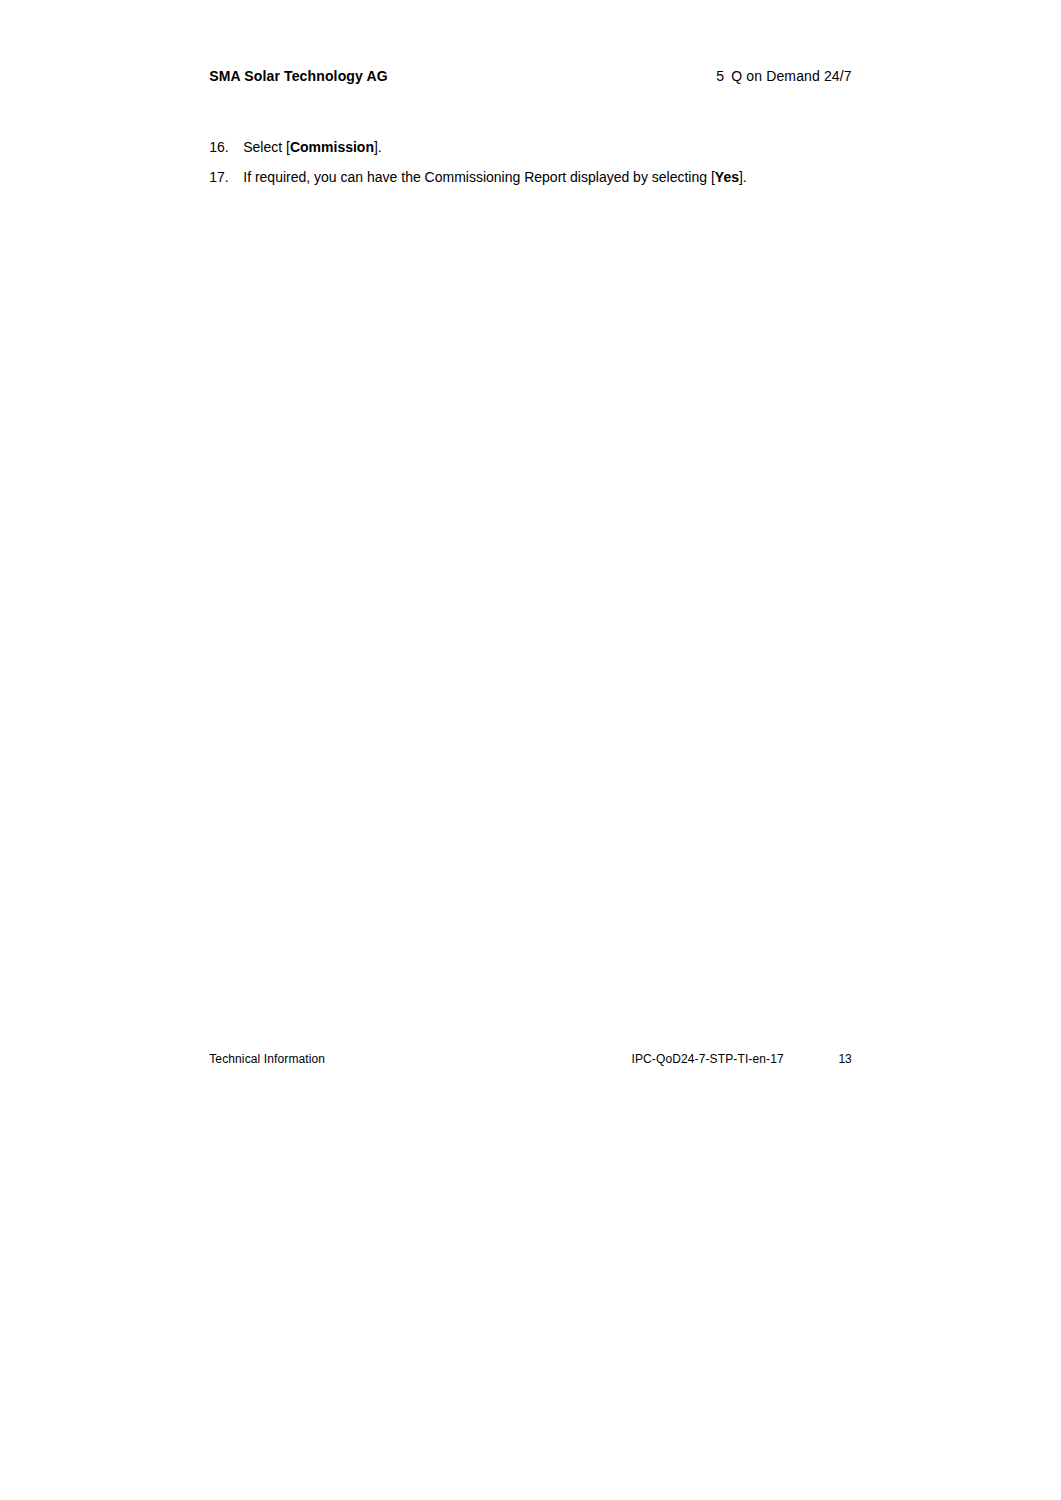SMA Solar Technology AG
5 Q on Demand 24/7
Select [Commission].
If required, you can have the Commissioning Report displayed by selecting [Yes].
Technical Information
IPC-QoD24-7-STP-TI-en-17 13